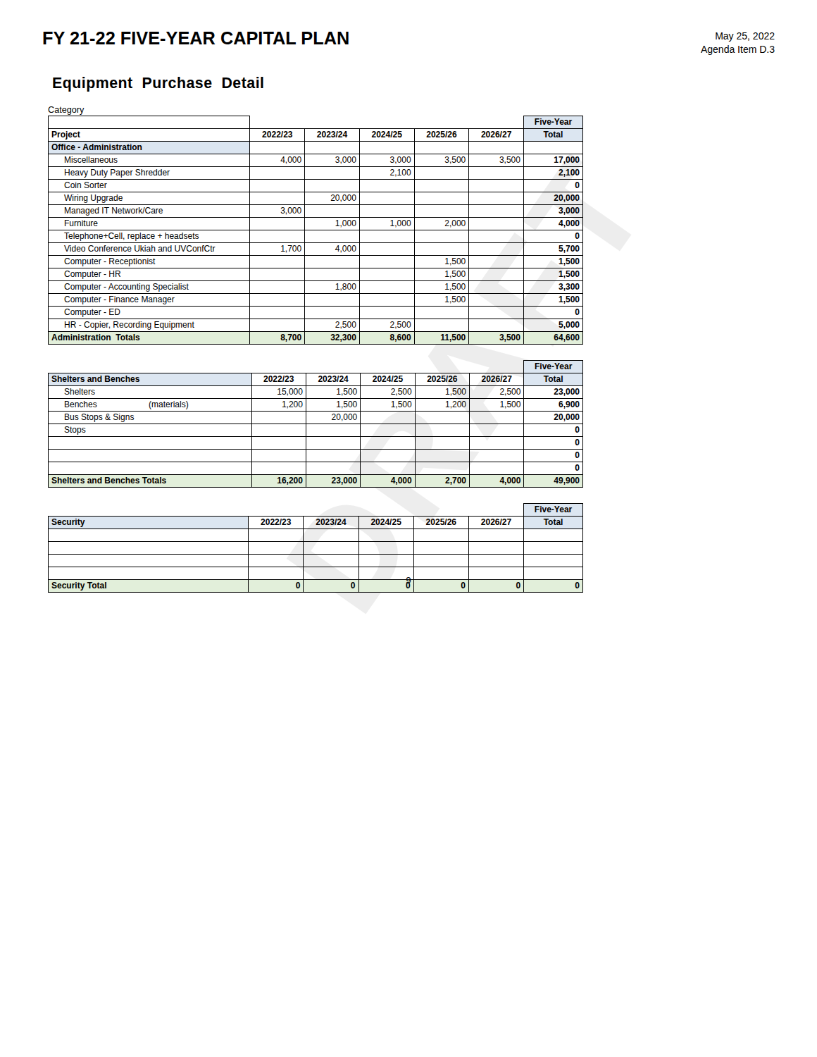DRAFT
FY 21-22 FIVE-YEAR CAPITAL PLAN
May 25, 2022
Agenda Item D.3
Equipment Purchase Detail
Category
| | | | | | | Five-Year |
| Project | 2022/23 | 2023/24 | 2024/25 | 2025/26 | 2026/27 | Total |
| Office - Administration | | | | | | |
| Miscellaneous | 4,000 | 3,000 | 3,000 | 3,500 | 3,500 | 17,000 |
| Heavy Duty Paper Shredder | | | 2,100 | | | 2,100 |
| Coin Sorter | | | | | | 0 |
| Wiring Upgrade | | 20,000 | | | | 20,000 |
| Managed IT Network/Care | 3,000 | | | | | 3,000 |
| Furniture | | 1,000 | 1,000 | 2,000 | | 4,000 |
| Telephone+Cell, replace + headsets | | | | | | 0 |
| Video Conference Ukiah and UVConfCtr | 1,700 | 4,000 | | | | 5,700 |
| Computer - Receptionist | | | | 1,500 | | 1,500 |
| Computer - HR | | | | 1,500 | | 1,500 |
| Computer - Accounting Specialist | | 1,800 | | 1,500 | | 3,300 |
| Computer - Finance Manager | | | | 1,500 | | 1,500 |
| Computer - ED | | | | | | 0 |
| HR - Copier, Recording Equipment | | 2,500 | 2,500 | | | 5,000 |
| Administration Totals | 8,700 | 32,300 | 8,600 | 11,500 | 3,500 | 64,600 |
| | | | | | | Five-Year |
| Shelters and Benches | 2022/23 | 2023/24 | 2024/25 | 2025/26 | 2026/27 | Total |
| Shelters | 15,000 | 1,500 | 2,500 | 1,500 | 2,500 | 23,000 |
| Benches (materials) | 1,200 | 1,500 | 1,500 | 1,200 | 1,500 | 6,900 |
| Bus Stops & Signs | | 20,000 | | | | 20,000 |
| Stops | | | | | | 0 |
| | | | | | | 0 |
| | | | | | | 0 |
| | | | | | | 0 |
| Shelters and Benches Totals | 16,200 | 23,000 | 4,000 | 2,700 | 4,000 | 49,900 |
| | | | | | | Five-Year |
| Security | 2022/23 | 2023/24 | 2024/25 | 2025/26 | 2026/27 | Total |
| Security Total | 0 | 0 | 0 | 0 | 0 | 0 |
9